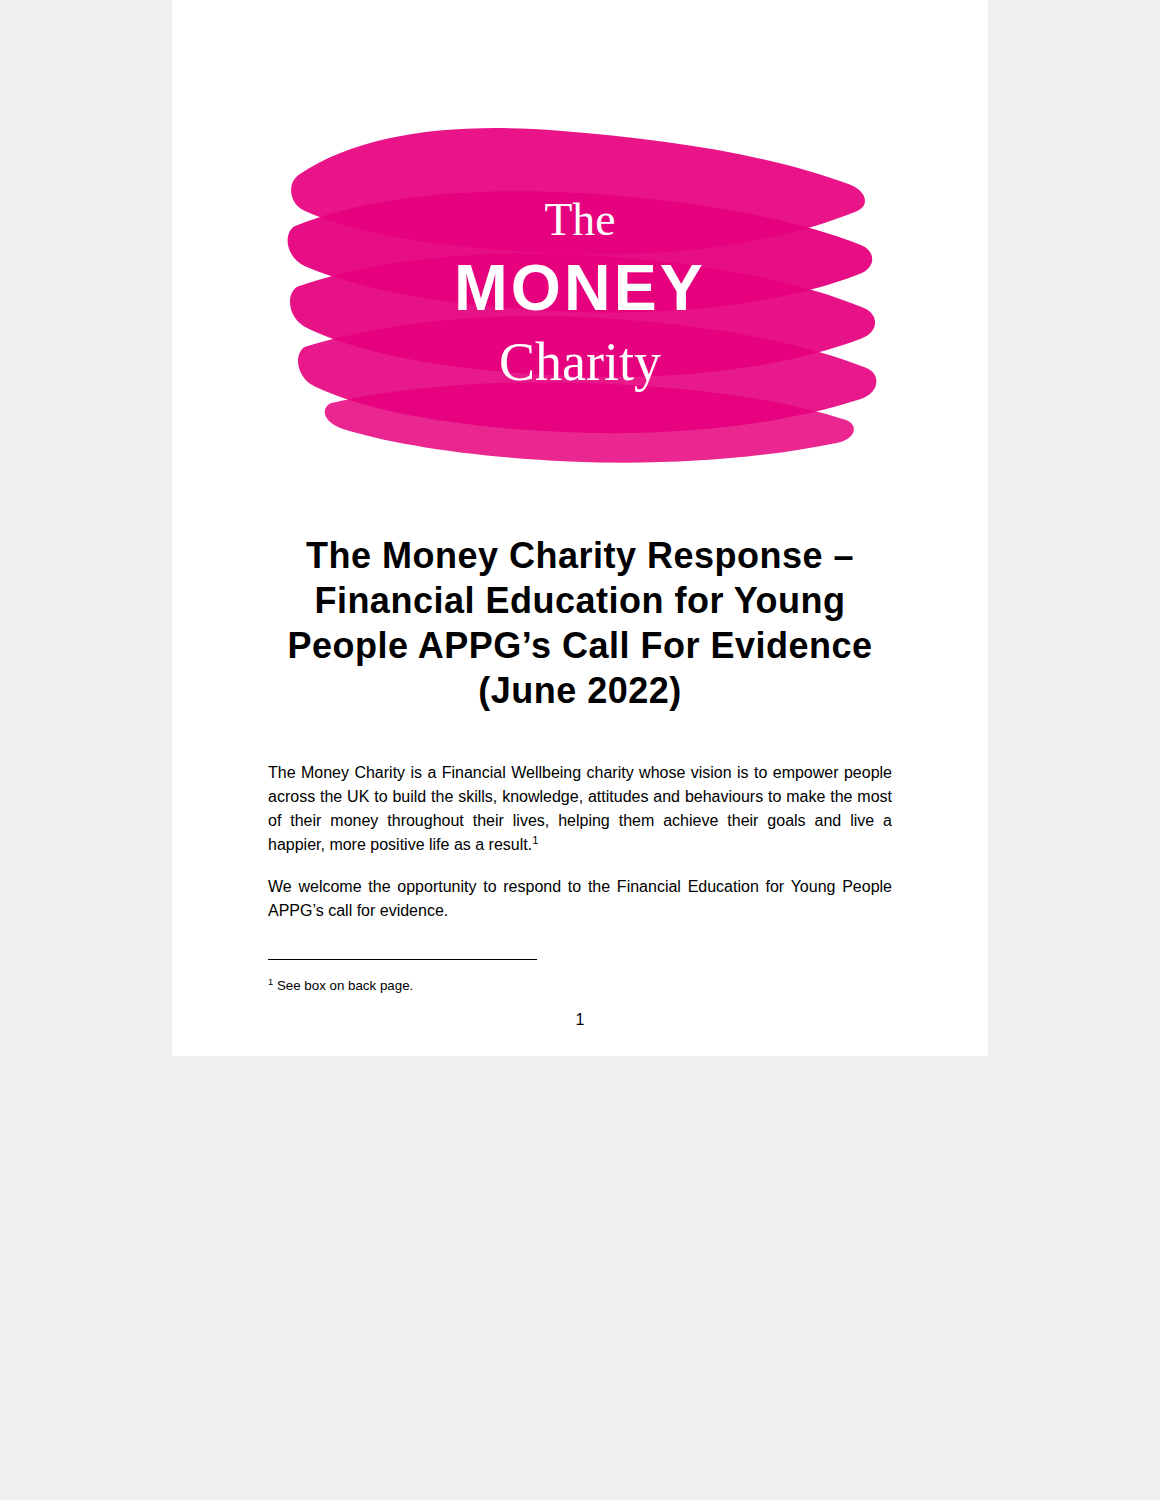The MONEY Charity
The Money Charity Response – Financial Education for Young People APPG’s Call For Evidence (June 2022)
The Money Charity is a Financial Wellbeing charity whose vision is to empower people across the UK to build the skills, knowledge, attitudes and behaviours to make the most of their money throughout their lives, helping them achieve their goals and live a happier, more positive life as a result.1
We welcome the opportunity to respond to the Financial Education for Young People APPG’s call for evidence.
1 See box on back page.
1